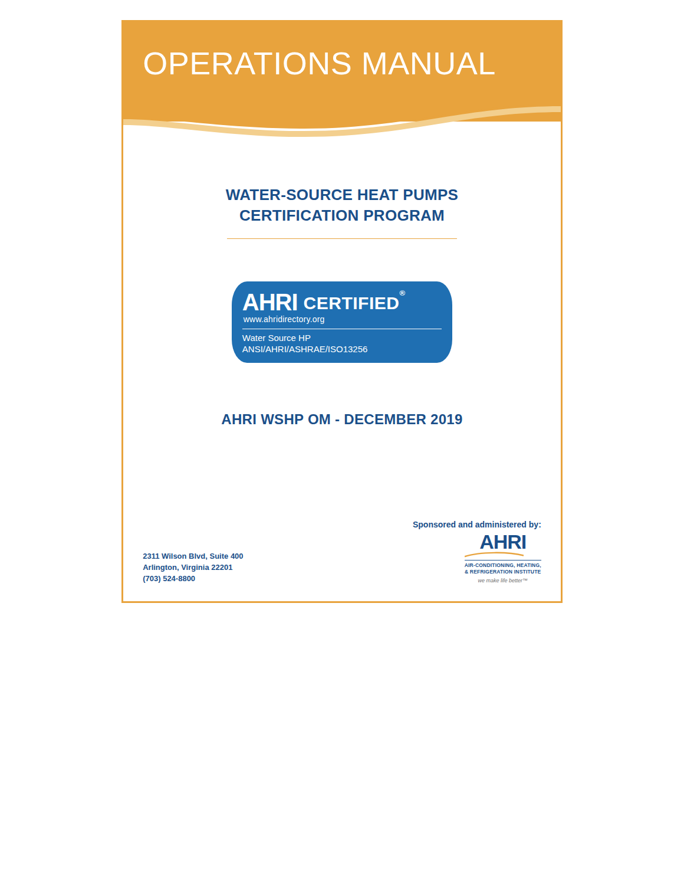OPERATIONS MANUAL
WATER-SOURCE HEAT PUMPS
CERTIFICATION PROGRAM
AHRI CERTIFIED®
www.ahridirectory.org
Water Source HP
ANSI/AHRI/ASHRAE/ISO13256
AHRI WSHP OM - DECEMBER 2019
2311 Wilson Blvd, Suite 400
Arlington, Virginia 22201
(703) 524-8800
Sponsored and administered by:
AHRI
AIR-CONDITIONING, HEATING,
& REFRIGERATION INSTITUTE
we make life better™